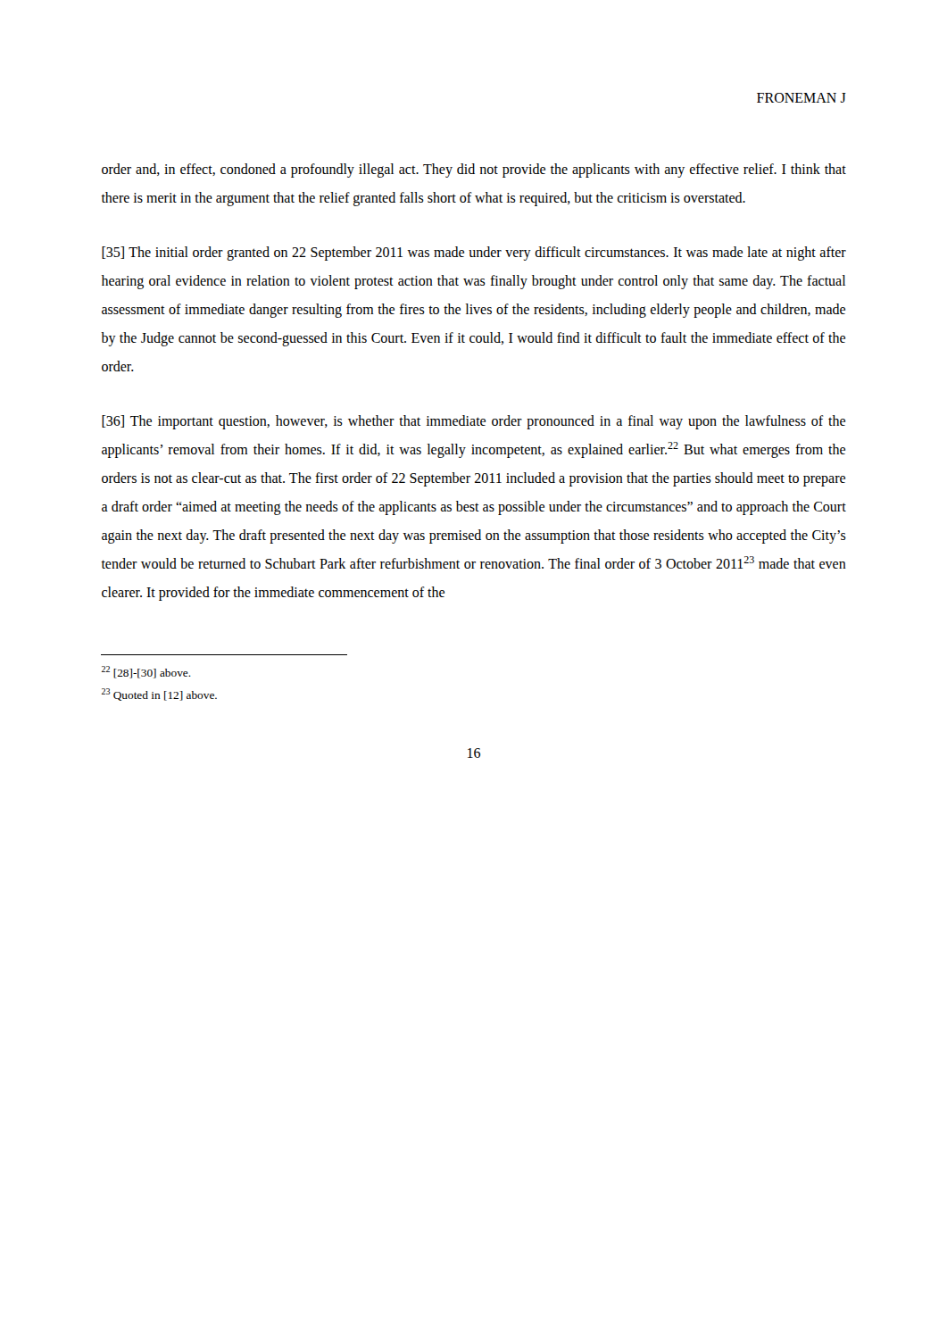FRONEMAN J
order and, in effect, condoned a profoundly illegal act. They did not provide the applicants with any effective relief. I think that there is merit in the argument that the relief granted falls short of what is required, but the criticism is overstated.
[35] The initial order granted on 22 September 2011 was made under very difficult circumstances. It was made late at night after hearing oral evidence in relation to violent protest action that was finally brought under control only that same day. The factual assessment of immediate danger resulting from the fires to the lives of the residents, including elderly people and children, made by the Judge cannot be second-guessed in this Court. Even if it could, I would find it difficult to fault the immediate effect of the order.
[36] The important question, however, is whether that immediate order pronounced in a final way upon the lawfulness of the applicants’ removal from their homes. If it did, it was legally incompetent, as explained earlier.22 But what emerges from the orders is not as clear-cut as that. The first order of 22 September 2011 included a provision that the parties should meet to prepare a draft order “aimed at meeting the needs of the applicants as best as possible under the circumstances” and to approach the Court again the next day. The draft presented the next day was premised on the assumption that those residents who accepted the City’s tender would be returned to Schubart Park after refurbishment or renovation. The final order of 3 October 201123 made that even clearer. It provided for the immediate commencement of the
22 [28]-[30] above.
23 Quoted in [12] above.
16